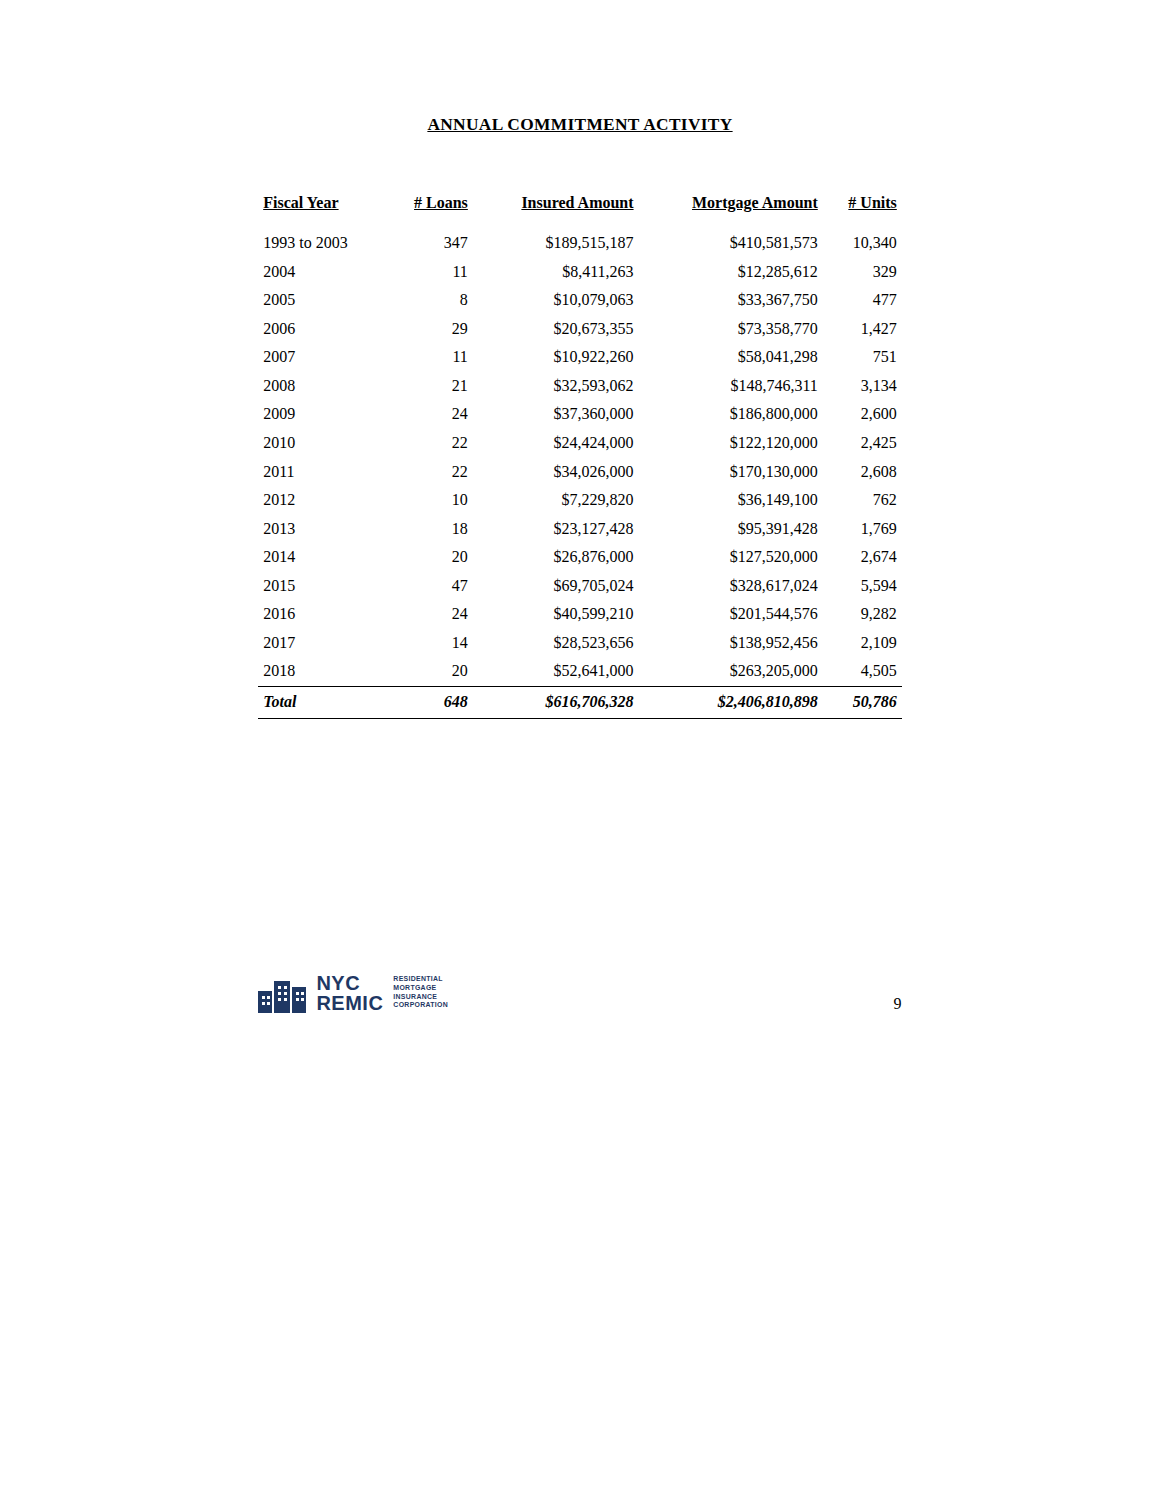ANNUAL COMMITMENT ACTIVITY
| Fiscal Year | # Loans | Insured Amount | Mortgage Amount | # Units |
| --- | --- | --- | --- | --- |
| 1993 to 2003 | 347 | $189,515,187 | $410,581,573 | 10,340 |
| 2004 | 11 | $8,411,263 | $12,285,612 | 329 |
| 2005 | 8 | $10,079,063 | $33,367,750 | 477 |
| 2006 | 29 | $20,673,355 | $73,358,770 | 1,427 |
| 2007 | 11 | $10,922,260 | $58,041,298 | 751 |
| 2008 | 21 | $32,593,062 | $148,746,311 | 3,134 |
| 2009 | 24 | $37,360,000 | $186,800,000 | 2,600 |
| 2010 | 22 | $24,424,000 | $122,120,000 | 2,425 |
| 2011 | 22 | $34,026,000 | $170,130,000 | 2,608 |
| 2012 | 10 | $7,229,820 | $36,149,100 | 762 |
| 2013 | 18 | $23,127,428 | $95,391,428 | 1,769 |
| 2014 | 20 | $26,876,000 | $127,520,000 | 2,674 |
| 2015 | 47 | $69,705,024 | $328,617,024 | 5,594 |
| 2016 | 24 | $40,599,210 | $201,544,576 | 9,282 |
| 2017 | 14 | $28,523,656 | $138,952,456 | 2,109 |
| 2018 | 20 | $52,641,000 | $263,205,000 | 4,505 |
| Total | 648 | $616,706,328 | $2,406,810,898 | 50,786 |
NYC
REMIC
RESIDENTIAL
MORTGAGE
INSURANCE
CORPORATION
9